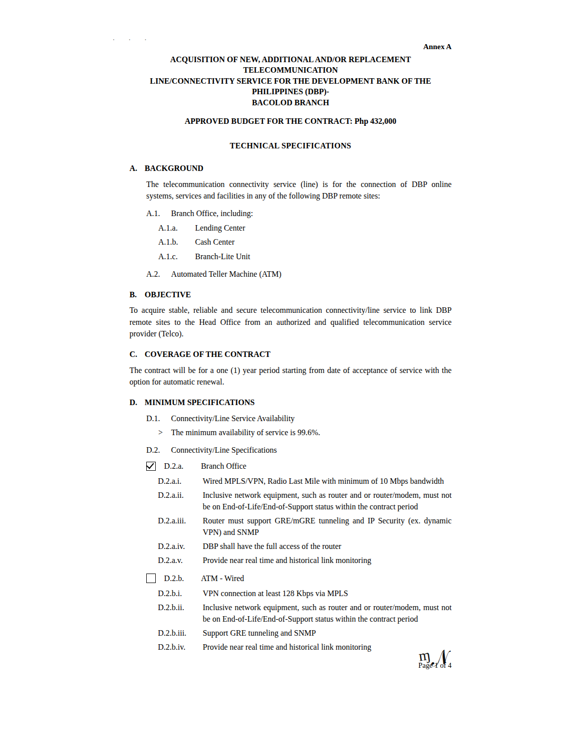· · ·
Annex A
Acquisition of New, Additional and/or Replacement Telecommunication
Line/Connectivity Service for the Development Bank of the Philippines (DBP)-
Bacolod Branch
APPROVED BUDGET FOR THE CONTRACT: Php 432,000
TECHNICAL SPECIFICATIONS
A. Background
The telecommunication connectivity service (line) is for the connection of DBP online systems, services and facilities in any of the following DBP remote sites:
A.1. Branch Office, including:
A.1.a. Lending Center
A.1.b. Cash Center
A.1.c. Branch-Lite Unit
A.2. Automated Teller Machine (ATM)
B. Objective
To acquire stable, reliable and secure telecommunication connectivity/line service to link DBP remote sites to the Head Office from an authorized and qualified telecommunication service provider (Telco).
C. Coverage of the Contract
The contract will be for a one (1) year period starting from date of acceptance of service with the option for automatic renewal.
D. Minimum Specifications
D.1. Connectivity/Line Service Availability
> The minimum availability of service is 99.6%.
D.2. Connectivity/Line Specifications
D.2.a. Branch Office
D.2.a.i. Wired MPLS/VPN, Radio Last Mile with minimum of 10 Mbps bandwidth
D.2.a.ii. Inclusive network equipment, such as router and or router/modem, must not be on End-of-Life/End-of-Support status within the contract period
D.2.a.iii. Router must support GRE/mGRE tunneling and IP Security (ex. dynamic VPN) and SNMP
D.2.a.iv. DBP shall have the full access of the router
D.2.a.v. Provide near real time and historical link monitoring
D.2.b. ATM - Wired
D.2.b.i. VPN connection at least 128 Kbps via MPLS
D.2.b.ii. Inclusive network equipment, such as router and or router/modem, must not be on End-of-Life/End-of-Support status within the contract period
D.2.b.iii. Support GRE tunneling and SNMP
D.2.b.iv. Provide near real time and historical link monitoring
ɱ
𝒩
Page 1 of 4